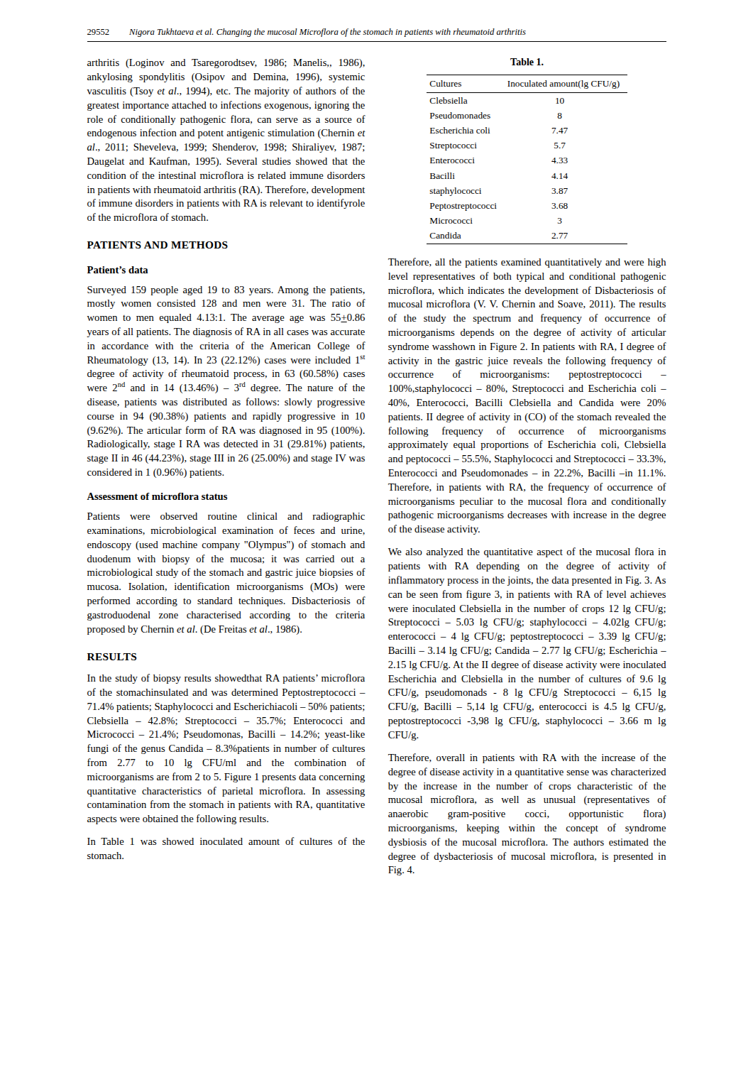29552 Nigora Tukhtaeva et al. Changing the mucosal Microflora of the stomach in patients with rheumatoid arthritis
arthritis (Loginov and Tsaregorodtsev, 1986; Manelis,, 1986), ankylosing spondylitis (Osipov and Demina, 1996), systemic vasculitis (Tsoy et al., 1994), etc. The majority of authors of the greatest importance attached to infections exogenous, ignoring the role of conditionally pathogenic flora, can serve as a source of endogenous infection and potent antigenic stimulation (Chernin et al., 2011; Sheveleva, 1999; Shenderov, 1998; Shiraliyev, 1987; Daugelat and Kaufman, 1995). Several studies showed that the condition of the intestinal microflora is related immune disorders in patients with rheumatoid arthritis (RA). Therefore, development of immune disorders in patients with RA is relevant to identifyrole of the microflora of stomach.
Patients and Methods
Patient’s data
Surveyed 159 people aged 19 to 83 years. Among the patients, mostly women consisted 128 and men were 31. The ratio of women to men equaled 4.13:1. The average age was 55+0.86 years of all patients. The diagnosis of RA in all cases was accurate in accordance with the criteria of the American College of Rheumatology (13, 14). In 23 (22.12%) cases were included 1st degree of activity of rheumatoid process, in 63 (60.58%) cases were 2nd and in 14 (13.46%) – 3rd degree. The nature of the disease, patients was distributed as follows: slowly progressive course in 94 (90.38%) patients and rapidly progressive in 10 (9.62%). The articular form of RA was diagnosed in 95 (100%). Radiologically, stage I RA was detected in 31 (29.81%) patients, stage II in 46 (44.23%), stage III in 26 (25.00%) and stage IV was considered in 1 (0.96%) patients.
Assessment of microflora status
Patients were observed routine clinical and radiographic examinations, microbiological examination of feces and urine, endoscopy (used machine company "Olympus") of stomach and duodenum with biopsy of the mucosa; it was carried out a microbiological study of the stomach and gastric juice biopsies of mucosa. Isolation, identification microorganisms (MOs) were performed according to standard techniques. Disbacteriosis of gastroduodenal zone characterised according to the criteria proposed by Chernin et al. (De Freitas et al., 1986).
Results
In the study of biopsy results showedthat RA patients’ microflora of the stomachinsulated and was determined Peptostreptococci – 71.4% patients; Staphylococci and Escherichiacoli – 50% patients; Clebsiella – 42.8%; Streptococci – 35.7%; Enterococci and Micrococci – 21.4%; Pseudomonas, Bacilli – 14.2%; yeast-like fungi of the genus Candida – 8.3%patients in number of cultures from 2.77 to 10 lg CFU/ml and the combination of microorganisms are from 2 to 5. Figure 1 presents data concerning quantitative characteristics of parietal microflora. In assessing contamination from the stomach in patients with RA, quantitative aspects were obtained the following results.
In Table 1 was showed inoculated amount of cultures of the stomach.
Table 1.
| Cultures | Inoculated amount(lg CFU/g) |
| --- | --- |
| Clebsiella | 10 |
| Pseudomonades | 8 |
| Escherichia coli | 7.47 |
| Streptococci | 5.7 |
| Enterococci | 4.33 |
| Bacilli | 4.14 |
| staphylococci | 3.87 |
| Peptostreptococci | 3.68 |
| Micrococci | 3 |
| Candida | 2.77 |
Therefore, all the patients examined quantitatively and were high level representatives of both typical and conditional pathogenic microflora, which indicates the development of Disbacteriosis of mucosal microflora (V. V. Chernin and Soave, 2011). The results of the study the spectrum and frequency of occurrence of microorganisms depends on the degree of activity of articular syndrome wasshown in Figure 2. In patients with RA, I degree of activity in the gastric juice reveals the following frequency of occurrence of microorganisms: peptostreptococci – 100%,staphylococci – 80%, Streptococci and Escherichia coli – 40%, Enterococci, Bacilli Clebsiella and Candida were 20% patients. II degree of activity in (CO) of the stomach revealed the following frequency of occurrence of microorganisms approximately equal proportions of Escherichia coli, Clebsiella and peptococci – 55.5%, Staphylococci and Streptococci – 33.3%, Enterococci and Pseudomonades – in 22.2%, Bacilli –in 11.1%. Therefore, in patients with RA, the frequency of occurrence of microorganisms peculiar to the mucosal flora and conditionally pathogenic microorganisms decreases with increase in the degree of the disease activity.
We also analyzed the quantitative aspect of the mucosal flora in patients with RA depending on the degree of activity of inflammatory process in the joints, the data presented in Fig. 3. As can be seen from figure 3, in patients with RA of level achieves were inoculated Clebsiella in the number of crops 12 lg CFU/g; Streptococci – 5.03 lg CFU/g; staphylococci – 4.02lg CFU/g; enterococci – 4 lg CFU/g; peptostreptococci – 3.39 lg CFU/g; Bacilli – 3.14 lg CFU/g; Candida – 2.77 lg CFU/g; Escherichia – 2.15 lg CFU/g. At the II degree of disease activity were inoculated Escherichia and Clebsiella in the number of cultures of 9.6 lg CFU/g, pseudomonads - 8 lg CFU/g Streptococci – 6,15 lg CFU/g, Bacilli – 5,14 lg CFU/g, enterococci is 4.5 lg CFU/g, peptostreptococci -3,98 lg CFU/g, staphylococci – 3.66 m lg CFU/g.
Therefore, overall in patients with RA with the increase of the degree of disease activity in a quantitative sense was characterized by the increase in the number of crops characteristic of the mucosal microflora, as well as unusual (representatives of anaerobic gram-positive cocci, opportunistic flora) microorganisms, keeping within the concept of syndrome dysbiosis of the mucosal microflora. The authors estimated the degree of dysbacteriosis of mucosal microflora, is presented in Fig. 4.